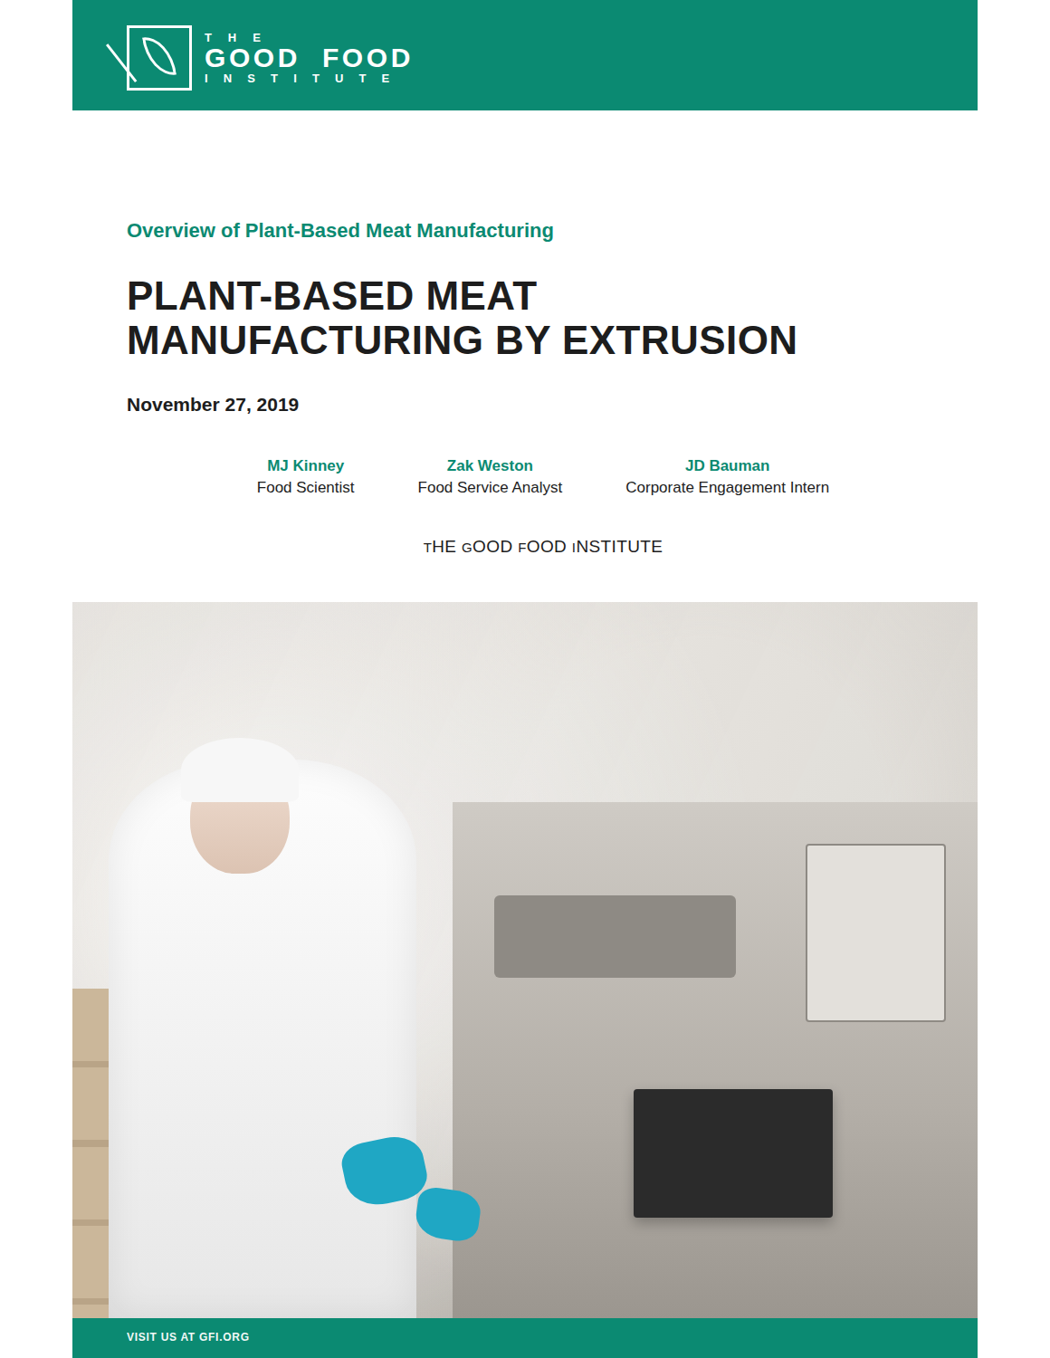T H E GOOD FOOD I N S T I T U T E
Overview of Plant-Based Meat Manufacturing
Plant-Based Meat
Manufacturing by Extrusion
November 27, 2019
MJ Kinney
Food Scientist
Zak Weston
Food Service Analyst
JD Bauman
Corporate Engagement Intern
THE GOOD FOOD INSTITUTE
VISIT US AT GFI.ORG